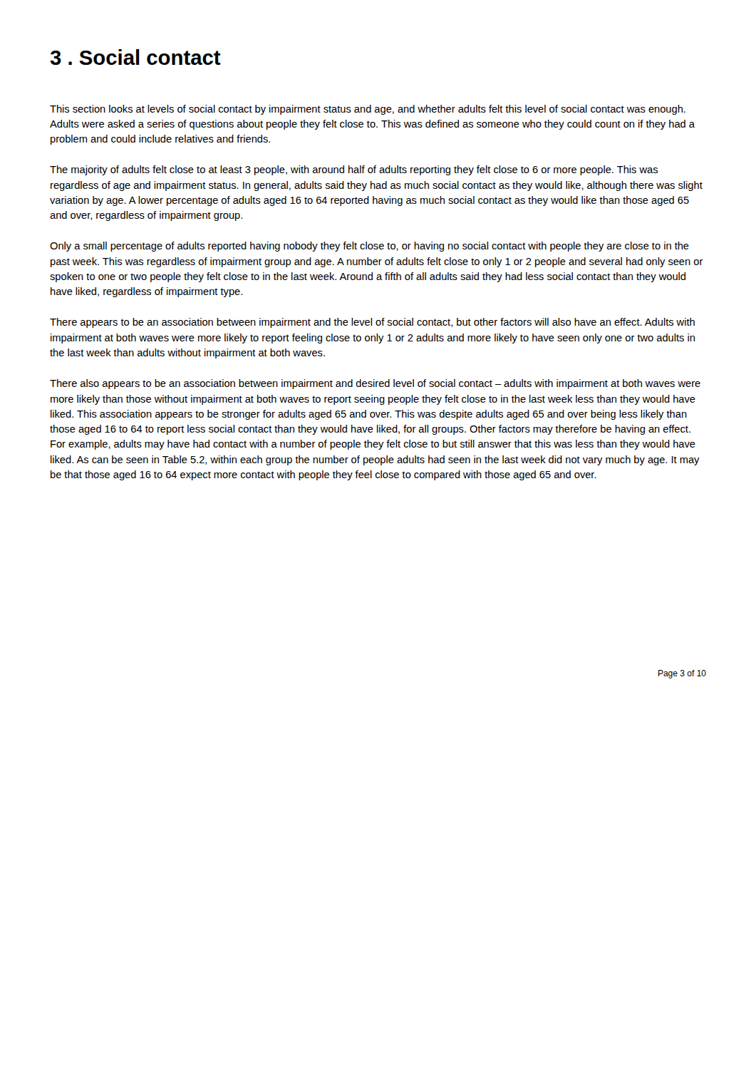3 . Social contact
This section looks at levels of social contact by impairment status and age, and whether adults felt this level of social contact was enough. Adults were asked a series of questions about people they felt close to. This was defined as someone who they could count on if they had a problem and could include relatives and friends.
The majority of adults felt close to at least 3 people, with around half of adults reporting they felt close to 6 or more people. This was regardless of age and impairment status. In general, adults said they had as much social contact as they would like, although there was slight variation by age. A lower percentage of adults aged 16 to 64 reported having as much social contact as they would like than those aged 65 and over, regardless of impairment group.
Only a small percentage of adults reported having nobody they felt close to, or having no social contact with people they are close to in the past week. This was regardless of impairment group and age. A number of adults felt close to only 1 or 2 people and several had only seen or spoken to one or two people they felt close to in the last week. Around a fifth of all adults said they had less social contact than they would have liked, regardless of impairment type.
There appears to be an association between impairment and the level of social contact, but other factors will also have an effect. Adults with impairment at both waves were more likely to report feeling close to only 1 or 2 adults and more likely to have seen only one or two adults in the last week than adults without impairment at both waves.
There also appears to be an association between impairment and desired level of social contact – adults with impairment at both waves were more likely than those without impairment at both waves to report seeing people they felt close to in the last week less than they would have liked. This association appears to be stronger for adults aged 65 and over. This was despite adults aged 65 and over being less likely than those aged 16 to 64 to report less social contact than they would have liked, for all groups. Other factors may therefore be having an effect. For example, adults may have had contact with a number of people they felt close to but still answer that this was less than they would have liked. As can be seen in Table 5.2, within each group the number of people adults had seen in the last week did not vary much by age. It may be that those aged 16 to 64 expect more contact with people they feel close to compared with those aged 65 and over.
Page 3 of 10